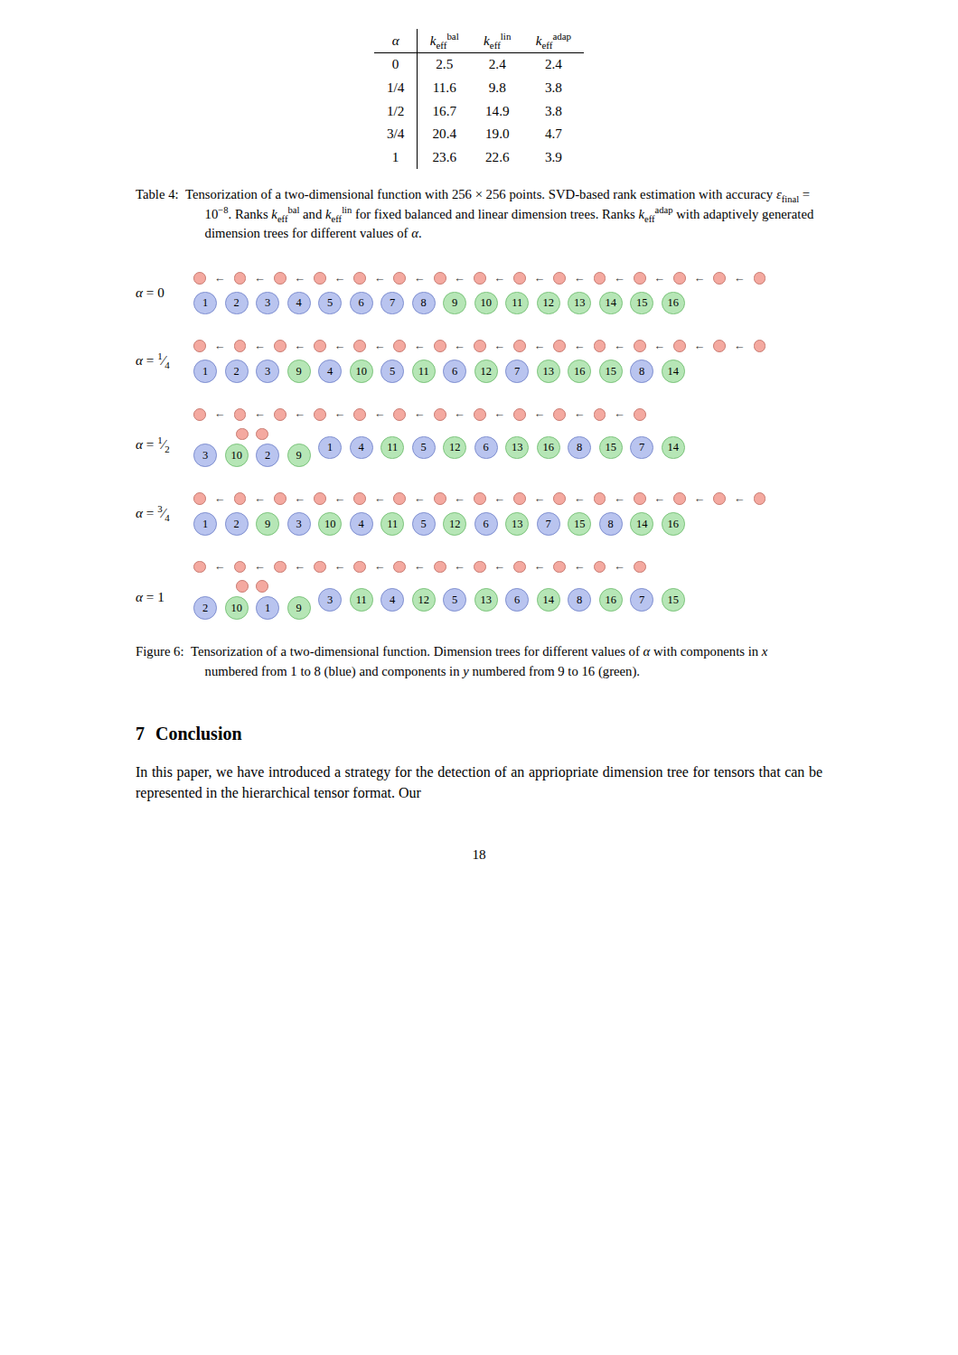| α | k eff bal | k eff lin | k eff adap |
| --- | --- | --- | --- |
| 0 | 2.5 | 2.4 | 2.4 |
| 1/4 | 11.6 | 9.8 | 3.8 |
| 1/2 | 16.7 | 14.9 | 3.8 |
| 3/4 | 20.4 | 19.0 | 4.7 |
| 1 | 23.6 | 22.6 | 3.9 |
Table 4: Tensorization of a two-dimensional function with 256 × 256 points. SVD-based rank estimation with accuracy εfinal = 10−8. Ranks keffbal and kefflin for fixed balanced and linear dimension trees. Ranks keffadap with adaptively generated dimension trees for different values of α.
α = 0
← ← ← ← ← ← ← ← ← ← ← ← ← ←
1 2 3 4 5 6 7 8 9 10 11 12 13 14 15 16
α = 1⁄4
← ← ← ← ← ← ← ← ← ← ← ← ← ←
1 2 3 9 4 10 5 11 6 12 7 13 16 15 8 14
α = 1⁄2
← ← ← ← ← ← ← ← ← ← ←
3 10 2 9 1 4 11 5 12 6 13 16 8 15 7 14
α = 3⁄4
← ← ← ← ← ← ← ← ← ← ← ← ← ←
1 2 9 3 10 4 11 5 12 6 13 7 15 8 14 16
α = 1
← ← ← ← ← ← ← ← ← ← ←
2 10 1 9 3 11 4 12 5 13 6 14 8 16 7 15
Figure 6: Tensorization of a two-dimensional function. Dimension trees for different values of α with components in x numbered from 1 to 8 (blue) and components in y numbered from 9 to 16 (green).
7 Conclusion
In this paper, we have introduced a strategy for the detection of an appriopriate dimension tree for tensors that can be represented in the hierarchical tensor format. Our
18